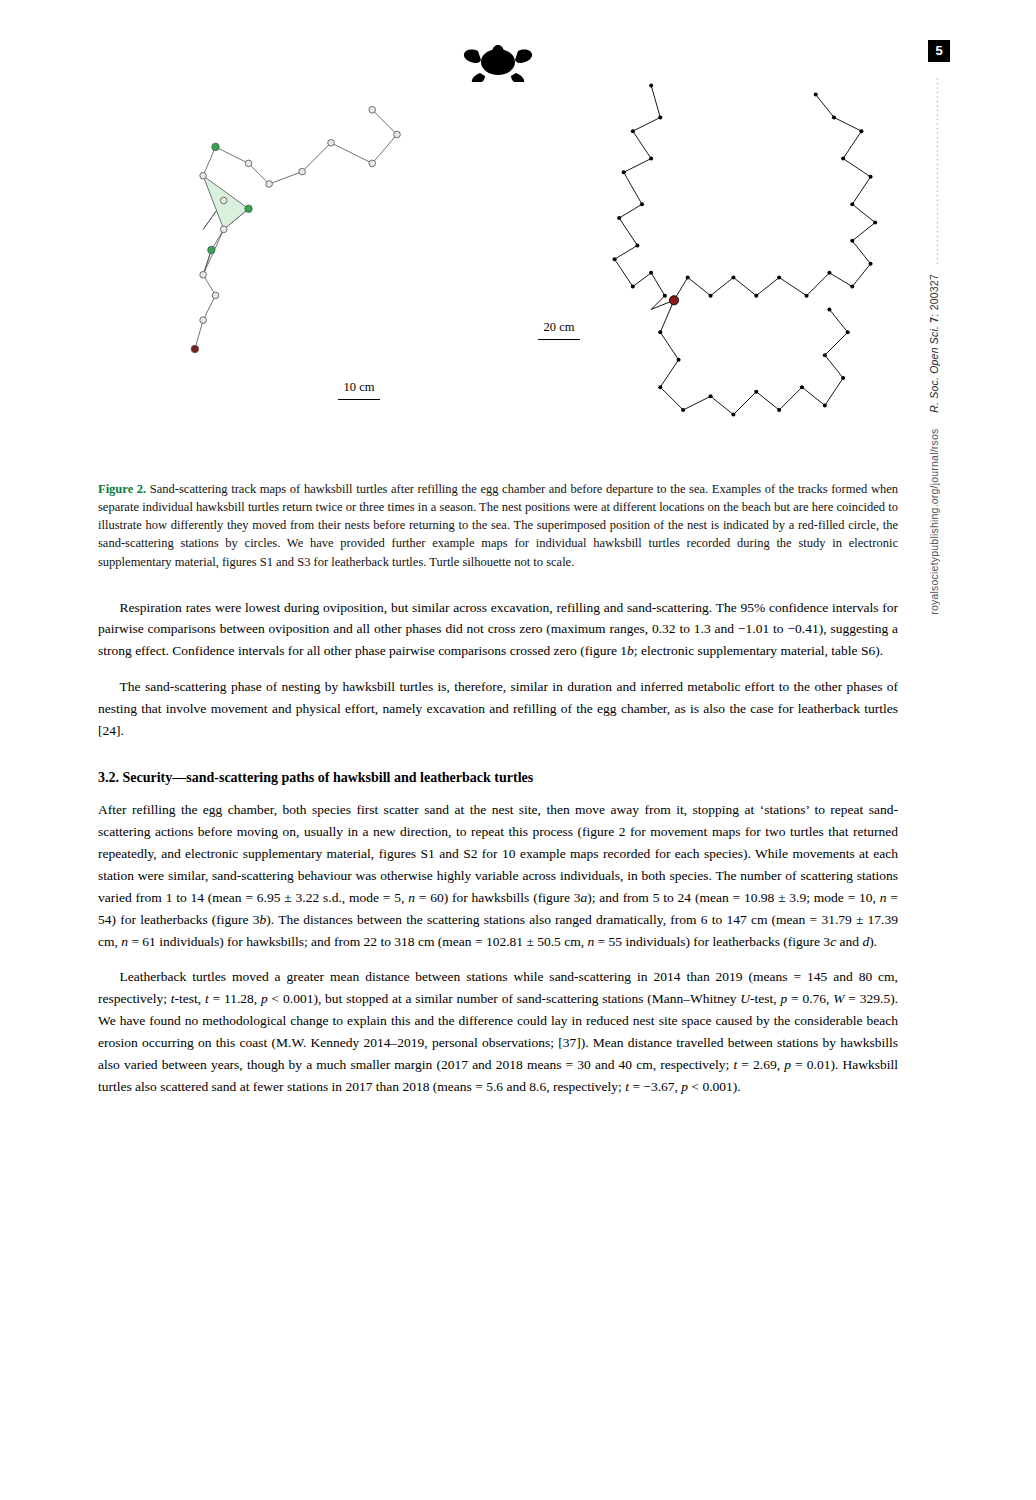5
royalsocietypublishing.org/journal/rsos R. Soc. Open Sci. 7: 200327 ..........................................
20 cm
10 cm
Figure 2. Sand-scattering track maps of hawksbill turtles after refilling the egg chamber and before departure to the sea. Examples of the tracks formed when separate individual hawksbill turtles return twice or three times in a season. The nest positions were at different locations on the beach but are here coincided to illustrate how differently they moved from their nests before returning to the sea. The superimposed position of the nest is indicated by a red-filled circle, the sand-scattering stations by circles. We have provided further example maps for individual hawksbill turtles recorded during the study in electronic supplementary material, figures S1 and S3 for leatherback turtles. Turtle silhouette not to scale.
Respiration rates were lowest during oviposition, but similar across excavation, refilling and sand-scattering. The 95% confidence intervals for pairwise comparisons between oviposition and all other phases did not cross zero (maximum ranges, 0.32 to 1.3 and −1.01 to −0.41), suggesting a strong effect. Confidence intervals for all other phase pairwise comparisons crossed zero (figure 1b; electronic supplementary material, table S6).
The sand-scattering phase of nesting by hawksbill turtles is, therefore, similar in duration and inferred metabolic effort to the other phases of nesting that involve movement and physical effort, namely excavation and refilling of the egg chamber, as is also the case for leatherback turtles [24].
3.2. Security—sand-scattering paths of hawksbill and leatherback turtles
After refilling the egg chamber, both species first scatter sand at the nest site, then move away from it, stopping at ‘stations’ to repeat sand-scattering actions before moving on, usually in a new direction, to repeat this process (figure 2 for movement maps for two turtles that returned repeatedly, and electronic supplementary material, figures S1 and S2 for 10 example maps recorded for each species). While movements at each station were similar, sand-scattering behaviour was otherwise highly variable across individuals, in both species. The number of scattering stations varied from 1 to 14 (mean = 6.95 ± 3.22 s.d., mode = 5, n = 60) for hawksbills (figure 3a); and from 5 to 24 (mean = 10.98 ± 3.9; mode = 10, n = 54) for leatherbacks (figure 3b). The distances between the scattering stations also ranged dramatically, from 6 to 147 cm (mean = 31.79 ± 17.39 cm, n = 61 individuals) for hawksbills; and from 22 to 318 cm (mean = 102.81 ± 50.5 cm, n = 55 individuals) for leatherbacks (figure 3c and d).
Leatherback turtles moved a greater mean distance between stations while sand-scattering in 2014 than 2019 (means = 145 and 80 cm, respectively; t-test, t = 11.28, p < 0.001), but stopped at a similar number of sand-scattering stations (Mann–Whitney U-test, p = 0.76, W = 329.5). We have found no methodological change to explain this and the difference could lay in reduced nest site space caused by the considerable beach erosion occurring on this coast (M.W. Kennedy 2014–2019, personal observations; [37]). Mean distance travelled between stations by hawksbills also varied between years, though by a much smaller margin (2017 and 2018 means = 30 and 40 cm, respectively; t = 2.69, p = 0.01). Hawksbill turtles also scattered sand at fewer stations in 2017 than 2018 (means = 5.6 and 8.6, respectively; t = −3.67, p < 0.001).